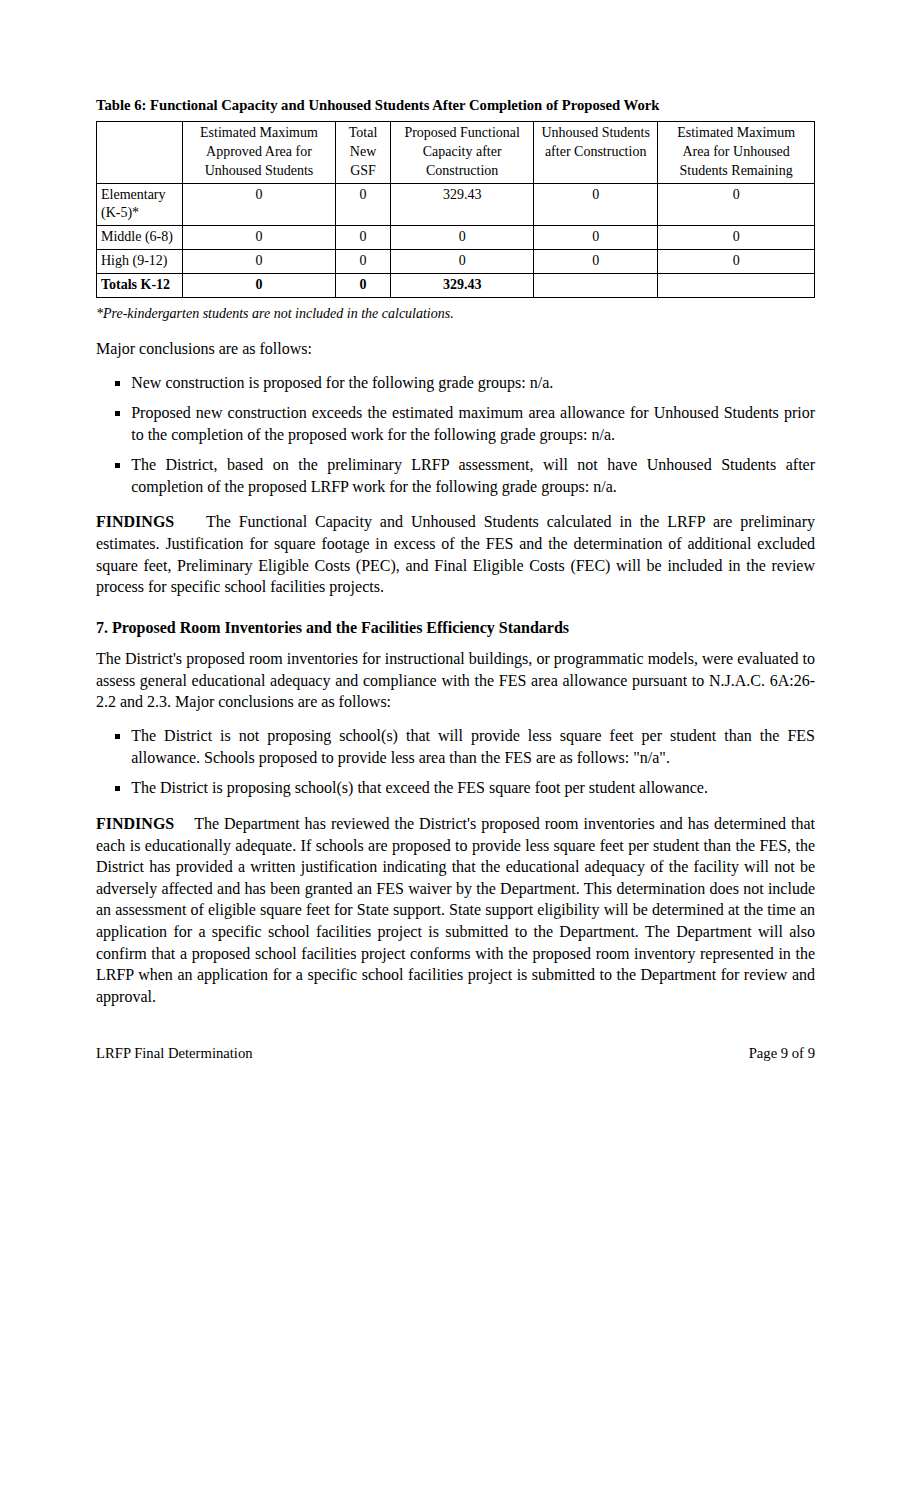Table 6: Functional Capacity and Unhoused Students After Completion of Proposed Work
| | Estimated Maximum Approved Area for Unhoused Students | Total New GSF | Proposed Functional Capacity after Construction | Unhoused Students after Construction | Estimated Maximum Area for Unhoused Students Remaining |
| --- | --- | --- | --- | --- | --- |
| Elementary (K-5)* | 0 | 0 | 329.43 | 0 | 0 |
| Middle (6-8) | 0 | 0 | 0 | 0 | 0 |
| High (9-12) | 0 | 0 | 0 | 0 | 0 |
| Totals K-12 | 0 | 0 | 329.43 | | |
*Pre-kindergarten students are not included in the calculations.
Major conclusions are as follows:
New construction is proposed for the following grade groups: n/a.
Proposed new construction exceeds the estimated maximum area allowance for Unhoused Students prior to the completion of the proposed work for the following grade groups: n/a.
The District, based on the preliminary LRFP assessment, will not have Unhoused Students after completion of the proposed LRFP work for the following grade groups: n/a.
FINDINGS The Functional Capacity and Unhoused Students calculated in the LRFP are preliminary estimates. Justification for square footage in excess of the FES and the determination of additional excluded square feet, Preliminary Eligible Costs (PEC), and Final Eligible Costs (FEC) will be included in the review process for specific school facilities projects.
7. Proposed Room Inventories and the Facilities Efficiency Standards
The District's proposed room inventories for instructional buildings, or programmatic models, were evaluated to assess general educational adequacy and compliance with the FES area allowance pursuant to N.J.A.C. 6A:26-2.2 and 2.3. Major conclusions are as follows:
The District is not proposing school(s) that will provide less square feet per student than the FES allowance. Schools proposed to provide less area than the FES are as follows: "n/a".
The District is proposing school(s) that exceed the FES square foot per student allowance.
FINDINGS The Department has reviewed the District's proposed room inventories and has determined that each is educationally adequate. If schools are proposed to provide less square feet per student than the FES, the District has provided a written justification indicating that the educational adequacy of the facility will not be adversely affected and has been granted an FES waiver by the Department. This determination does not include an assessment of eligible square feet for State support. State support eligibility will be determined at the time an application for a specific school facilities project is submitted to the Department. The Department will also confirm that a proposed school facilities project conforms with the proposed room inventory represented in the LRFP when an application for a specific school facilities project is submitted to the Department for review and approval.
LRFP Final Determination Page 9 of 9